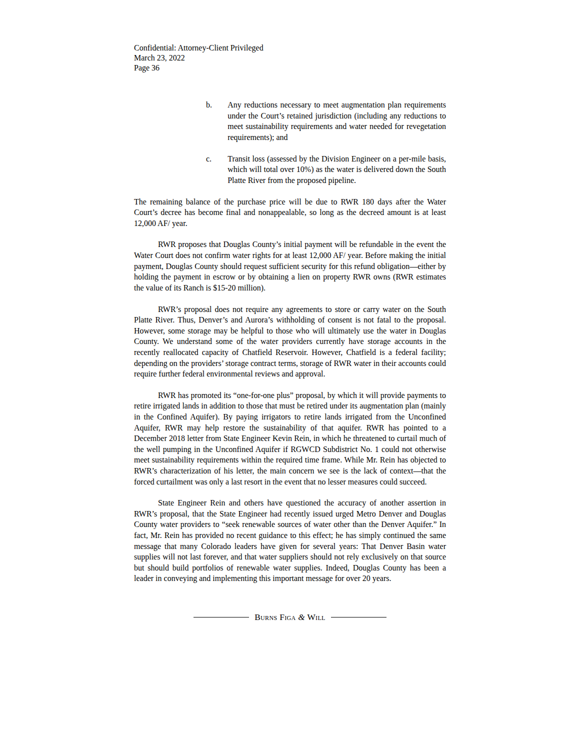Confidential: Attorney-Client Privileged
March 23, 2022
Page 36
b. Any reductions necessary to meet augmentation plan requirements under the Court’s retained jurisdiction (including any reductions to meet sustainability requirements and water needed for revegetation requirements); and
c. Transit loss (assessed by the Division Engineer on a per-mile basis, which will total over 10%) as the water is delivered down the South Platte River from the proposed pipeline.
The remaining balance of the purchase price will be due to RWR 180 days after the Water Court’s decree has become final and nonappealable, so long as the decreed amount is at least 12,000 AF/ year.
RWR proposes that Douglas County’s initial payment will be refundable in the event the Water Court does not confirm water rights for at least 12,000 AF/ year. Before making the initial payment, Douglas County should request sufficient security for this refund obligation—either by holding the payment in escrow or by obtaining a lien on property RWR owns (RWR estimates the value of its Ranch is $15-20 million).
RWR’s proposal does not require any agreements to store or carry water on the South Platte River. Thus, Denver’s and Aurora’s withholding of consent is not fatal to the proposal. However, some storage may be helpful to those who will ultimately use the water in Douglas County. We understand some of the water providers currently have storage accounts in the recently reallocated capacity of Chatfield Reservoir. However, Chatfield is a federal facility; depending on the providers’ storage contract terms, storage of RWR water in their accounts could require further federal environmental reviews and approval.
RWR has promoted its “one-for-one plus” proposal, by which it will provide payments to retire irrigated lands in addition to those that must be retired under its augmentation plan (mainly in the Confined Aquifer). By paying irrigators to retire lands irrigated from the Unconfined Aquifer, RWR may help restore the sustainability of that aquifer. RWR has pointed to a December 2018 letter from State Engineer Kevin Rein, in which he threatened to curtail much of the well pumping in the Unconfined Aquifer if RGWCD Subdistrict No. 1 could not otherwise meet sustainability requirements within the required time frame. While Mr. Rein has objected to RWR’s characterization of his letter, the main concern we see is the lack of context—that the forced curtailment was only a last resort in the event that no lesser measures could succeed.
State Engineer Rein and others have questioned the accuracy of another assertion in RWR’s proposal, that the State Engineer had recently issued urged Metro Denver and Douglas County water providers to “seek renewable sources of water other than the Denver Aquifer.” In fact, Mr. Rein has provided no recent guidance to this effect; he has simply continued the same message that many Colorado leaders have given for several years: That Denver Basin water supplies will not last forever, and that water suppliers should not rely exclusively on that source but should build portfolios of renewable water supplies. Indeed, Douglas County has been a leader in conveying and implementing this important message for over 20 years.
Burns Figa & Will